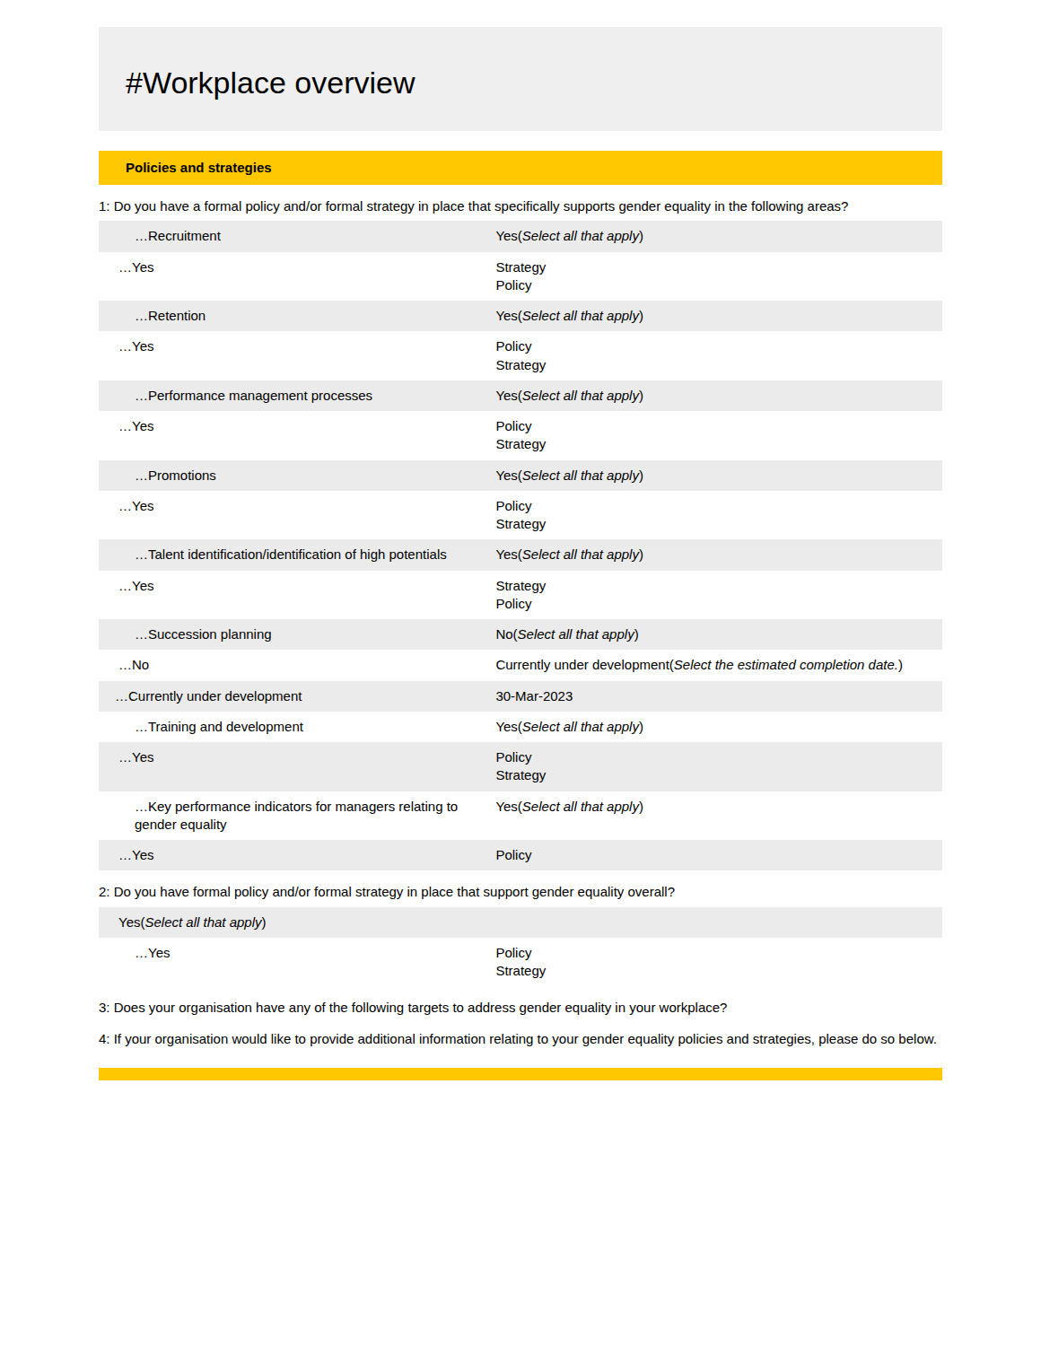#Workplace overview
Policies and strategies
1: Do you have a formal policy and/or formal strategy in place that specifically supports gender equality in the following areas?
| …Recruitment | Yes( Select all that apply ) |
| …Yes | Strategy Policy |
| …Retention | Yes( Select all that apply ) |
| …Yes | Policy Strategy |
| …Performance management processes | Yes( Select all that apply ) |
| …Yes | Policy Strategy |
| …Promotions | Yes( Select all that apply ) |
| …Yes | Policy Strategy |
| …Talent identification/identification of high potentials | Yes( Select all that apply ) |
| …Yes | Strategy Policy |
| …Succession planning | No( Select all that apply ) |
| …No | Currently under development( Select the estimated completion date. ) |
| …Currently under development | 30-Mar-2023 |
| …Training and development | Yes( Select all that apply ) |
| …Yes | Policy Strategy |
| …Key performance indicators for managers relating to gender equality | Yes( Select all that apply ) |
| …Yes | Policy |
2: Do you have formal policy and/or formal strategy in place that support gender equality overall?
| Yes( Select all that apply ) | |
| …Yes | Policy Strategy |
3: Does your organisation have any of the following targets to address gender equality in your workplace?
4: If your organisation would like to provide additional information relating to your gender equality policies and strategies, please do so below.